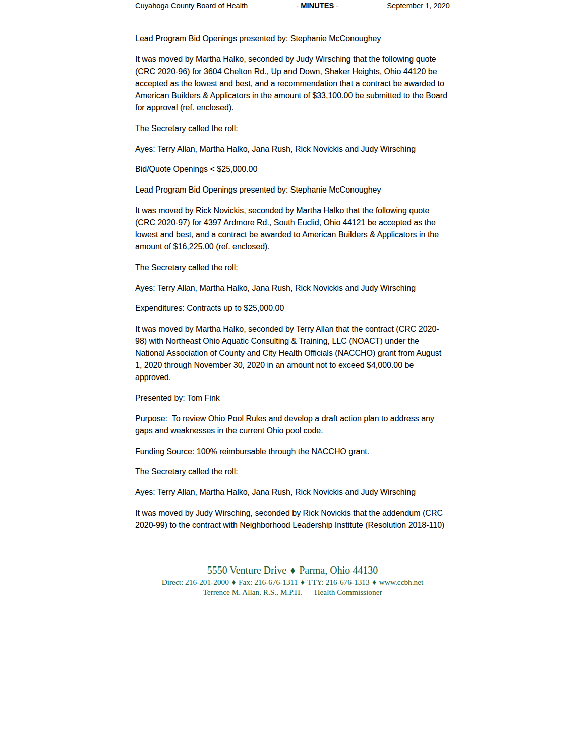Cuyahoga County Board of Health - MINUTES - September 1, 2020
Lead Program Bid Openings presented by: Stephanie McConoughey
It was moved by Martha Halko, seconded by Judy Wirsching that the following quote (CRC 2020-96) for 3604 Chelton Rd., Up and Down, Shaker Heights, Ohio 44120 be accepted as the lowest and best, and a recommendation that a contract be awarded to American Builders & Applicators in the amount of $33,100.00 be submitted to the Board for approval (ref. enclosed).
The Secretary called the roll:
Ayes: Terry Allan, Martha Halko, Jana Rush, Rick Novickis and Judy Wirsching
Bid/Quote Openings < $25,000.00
Lead Program Bid Openings presented by: Stephanie McConoughey
It was moved by Rick Novickis, seconded by Martha Halko that the following quote (CRC 2020-97) for 4397 Ardmore Rd., South Euclid, Ohio 44121 be accepted as the lowest and best, and a contract be awarded to American Builders & Applicators in the amount of $16,225.00 (ref. enclosed).
The Secretary called the roll:
Ayes: Terry Allan, Martha Halko, Jana Rush, Rick Novickis and Judy Wirsching
Expenditures: Contracts up to $25,000.00
It was moved by Martha Halko, seconded by Terry Allan that the contract (CRC 2020-98) with Northeast Ohio Aquatic Consulting & Training, LLC (NOACT) under the National Association of County and City Health Officials (NACCHO) grant from August 1, 2020 through November 30, 2020 in an amount not to exceed $4,000.00 be approved.
Presented by: Tom Fink
Purpose: To review Ohio Pool Rules and develop a draft action plan to address any gaps and weaknesses in the current Ohio pool code.
Funding Source: 100% reimbursable through the NACCHO grant.
The Secretary called the roll:
Ayes: Terry Allan, Martha Halko, Jana Rush, Rick Novickis and Judy Wirsching
It was moved by Judy Wirsching, seconded by Rick Novickis that the addendum (CRC 2020-99) to the contract with Neighborhood Leadership Institute (Resolution 2018-110)
5550 Venture Drive ♦ Parma, Ohio 44130
Direct: 216-201-2000 ♦ Fax: 216-676-1311 ♦ TTY: 216-676-1313 ♦ www.ccbh.net
Terrence M. Allan, R.S., M.P.H. Health Commissioner